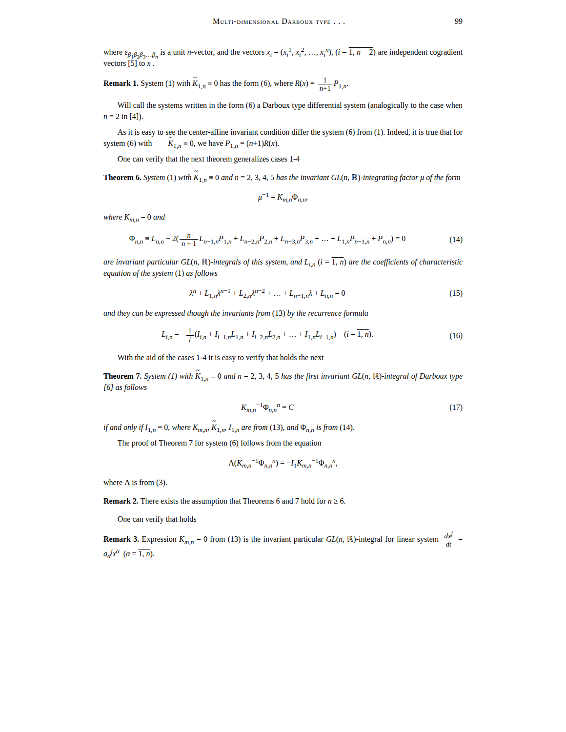Multi-dimensional Darboux type . . . 99
where εβ1β2β3…βn is a unit n-vector, and the vectors xi = (xi1, xi2, …, xin), (i = 1, n − 2) are independent cogradient vectors [5] to x .
Remark 1. System (1) with ~K1,n ≡ 0 has the form (6), where R(x) = 1 n+1 P1,n.
Will call the systems written in the form (6) a Darboux type differential system (analogically to the case when n = 2 in [4]).
As it is easy to see the center-affine invariant condition differ the system (6) from (1). Indeed, it is true that for system (6) with ~K1,n ≡ 0, we have P1,n = (n+1)R(x).
One can verify that the next theorem generalizes cases 1-4
Theorem 6. System (1) with ~K1,n ≡ 0 and n = 2, 3, 4, 5 has the invariant GL(n, ℝ)-integrating factor μ of the form
μ−1 = Km,nΦn,n,
where Km,n = 0 and
Φn,n ≡ Ln,n − 2(nn + 1 Ln−1,nP1,n + Ln−2,nP2,n + Ln−3,nP3,n + … + L1,nPn−1,n + Pn,n) = 0
(14)
are invariant particular GL(n, ℝ)-integrals of this system, and Li,n (i = 1, n) are the coefficients of characteristic equation of the system (1) as follows
λn + L1,nλn−1 + L2,nλn−2 + … + Ln−1,nλ + Ln,n = 0
(15)
and they can be expressed though the invariants from (13) by the recurrence formula
Li,n = −1 i(Ii,n + Ii−1,nL1,n + Ii−2,nL2,n + … + I1,nLi−1,n) (i = 1, n).
(16)
With the aid of the cases 1-4 it is easy to verify that holds the next
Theorem 7. System (1) with ~K1,n ≡ 0 and n = 2, 3, 4, 5 has the first invariant GL(n, ℝ)-integral of Darboux type [6] as follows
Km,n−1Φn,nn = C
(17)
if and only if I1,n = 0, where Km,n, ~K1,n, I1,n are from (13), and Φn,n is from (14).
The proof of Theorem 7 for system (6) follows from the equation
Λ(Km,n−1Φn,nn) = −I1Km,n−1Φn,nn,
where Λ is from (3).
Remark 2. There exists the assumption that Theorems 6 and 7 hold for n ≥ 6.
One can verify that holds
Remark 3. Expression Km,n = 0 from (13) is the invariant particular GL(n, ℝ)-integral for linear system dxj dt = aαjxα (α = 1, n).